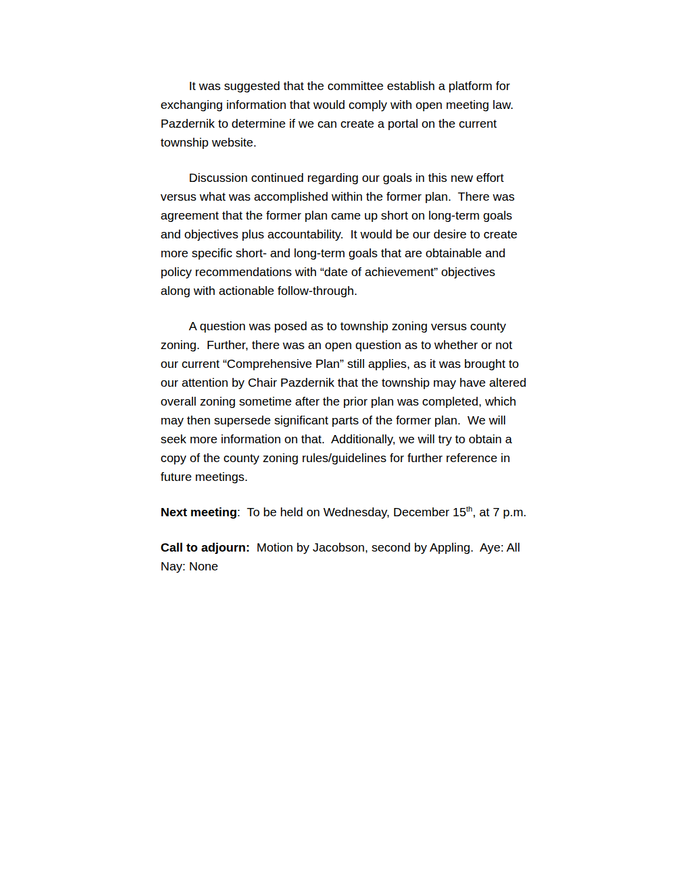It was suggested that the committee establish a platform for exchanging information that would comply with open meeting law. Pazdernik to determine if we can create a portal on the current township website.
Discussion continued regarding our goals in this new effort versus what was accomplished within the former plan. There was agreement that the former plan came up short on long-term goals and objectives plus accountability. It would be our desire to create more specific short- and long-term goals that are obtainable and policy recommendations with “date of achievement” objectives along with actionable follow-through.
A question was posed as to township zoning versus county zoning. Further, there was an open question as to whether or not our current “Comprehensive Plan” still applies, as it was brought to our attention by Chair Pazdernik that the township may have altered overall zoning sometime after the prior plan was completed, which may then supersede significant parts of the former plan. We will seek more information on that. Additionally, we will try to obtain a copy of the county zoning rules/guidelines for further reference in future meetings.
Next meeting: To be held on Wednesday, December 15th, at 7 p.m.
Call to adjourn: Motion by Jacobson, second by Appling. Aye: All Nay: None